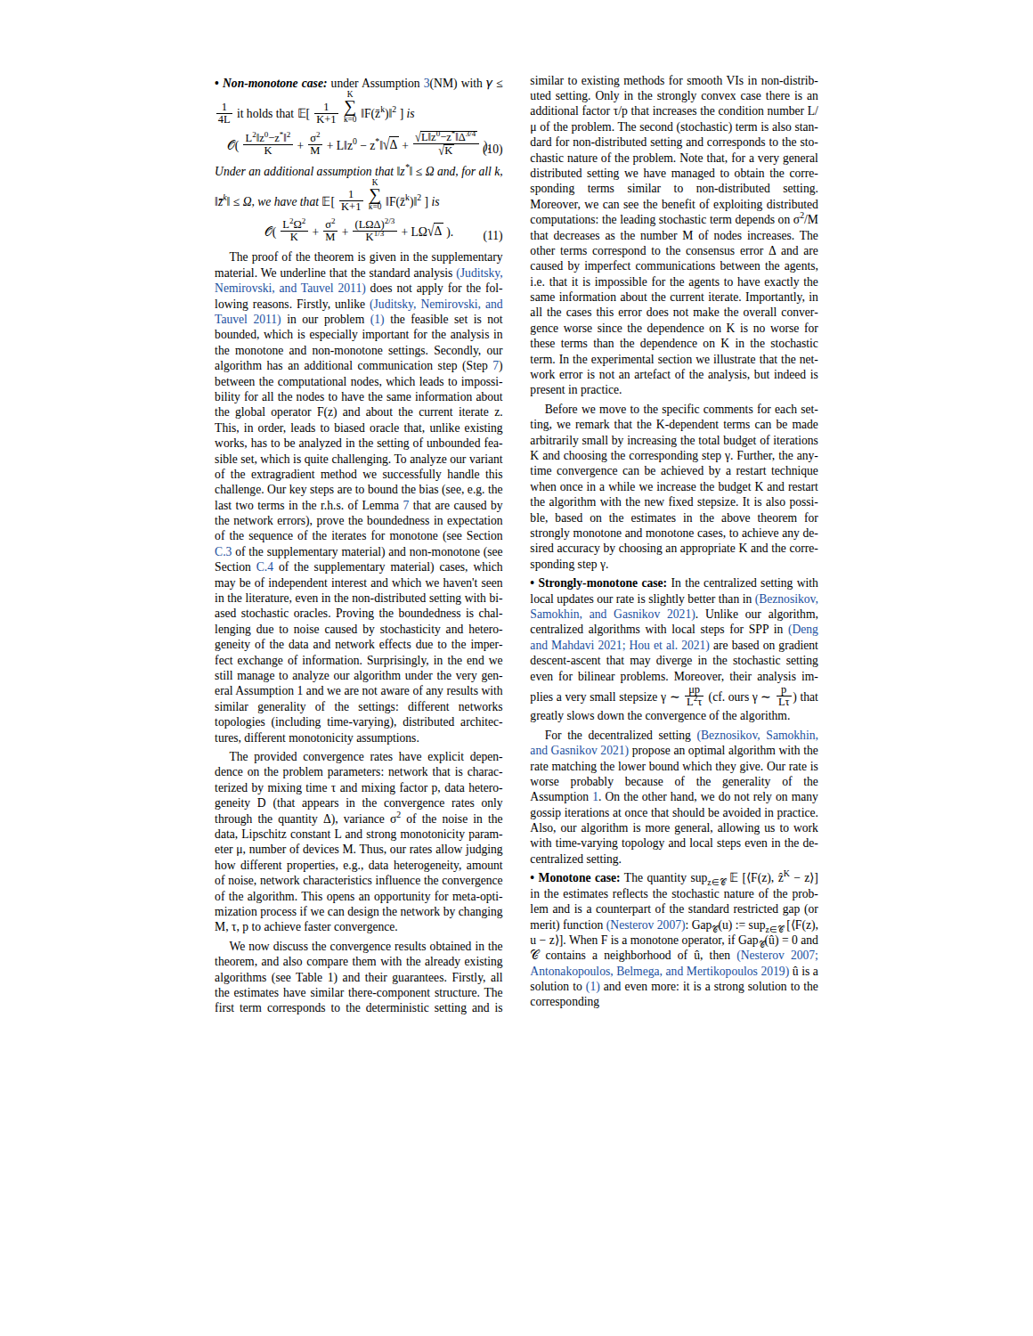Non-monotone case: under Assumption 3(NM) with γ ≤ 14L it holds that 𝔼[ 1 K+1 K∑k=0 ‖F(z̄k)‖2 ] is
𝒪( L2‖z0−z*‖2 K + σ2 M + L‖z0 − z*‖√Δ + √L‖z0−z*‖Δ3/4√K ). (10)
Under an additional assumption that ‖z*‖ ≤ Ω and, for all k, ‖z̄k‖ ≤ Ω, we have that 𝔼[ 1 K+1 K∑k=0 ‖F(z̄k)‖2 ] is
𝒪( L2Ω2 K + σ2 M + (LΩΔ)2/3 K1/3 + LΩ√Δ ). (11)
The proof of the theorem is given in the supplementary material. We underline that the standard analysis (Juditsky, Nemirovski, and Tauvel 2011) does not apply for the following reasons. Firstly, unlike (Juditsky, Nemirovski, and Tauvel 2011) in our problem (1) the feasible set is not bounded, which is especially important for the analysis in the monotone and non-monotone settings. Secondly, our algorithm has an additional communication step (Step 7) between the computational nodes, which leads to impossibility for all the nodes to have the same information about the global operator F(z) and about the current iterate z. This, in order, leads to biased oracle that, unlike existing works, has to be analyzed in the setting of unbounded feasible set, which is quite challenging. To analyze our variant of the extragradient method we successfully handle this challenge. Our key steps are to bound the bias (see, e.g. the last two terms in the r.h.s. of Lemma 7 that are caused by the network errors), prove the boundedness in expectation of the sequence of the iterates for monotone (see Section C.3 of the supplementary material) and non-monotone (see Section C.4 of the supplementary material) cases, which may be of independent interest and which we haven't seen in the literature, even in the non-distributed setting with biased stochastic oracles. Proving the boundedness is challenging due to noise caused by stochasticity and heterogeneity of the data and network effects due to the imperfect exchange of information. Surprisingly, in the end we still manage to analyze our algorithm under the very general Assumption 1 and we are not aware of any results with similar generality of the settings: different networks topologies (including time-varying), distributed architectures, different monotonicity assumptions.
The provided convergence rates have explicit dependence on the problem parameters: network that is characterized by mixing time τ and mixing factor p, data heterogeneity D (that appears in the convergence rates only through the quantity Δ), variance σ2 of the noise in the data, Lipschitz constant L and strong monotonicity parameter μ, number of devices M. Thus, our rates allow judging how different properties, e.g., data heterogeneity, amount of noise, network characteristics influence the convergence of the algorithm. This opens an opportunity for meta-optimization process if we can design the network by changing M, τ, p to achieve faster convergence.
We now discuss the convergence results obtained in the theorem, and also compare them with the already existing algorithms (see Table 1) and their guarantees. Firstly, all the estimates have similar there-component structure. The first term corresponds to the deterministic setting and is similar to existing methods for smooth VIs in non-distributed setting. Only in the strongly convex case there is an additional factor τ/p that increases the condition number L/μ of the problem. The second (stochastic) term is also standard for non-distributed setting and corresponds to the stochastic nature of the problem. Note that, for a very general distributed setting we have managed to obtain the corresponding terms similar to non-distributed setting. Moreover, we can see the benefit of exploiting distributed computations: the leading stochastic term depends on σ2/M that decreases as the number M of nodes increases. The other terms correspond to the consensus error Δ and are caused by imperfect communications between the agents, i.e. that it is impossible for the agents to have exactly the same information about the current iterate. Importantly, in all the cases this error does not make the overall convergence worse since the dependence on K is no worse for these terms than the dependence on K in the stochastic term. In the experimental section we illustrate that the network error is not an artefact of the analysis, but indeed is present in practice.
Before we move to the specific comments for each setting, we remark that the K-dependent terms can be made arbitrarily small by increasing the total budget of iterations K and choosing the corresponding step γ. Further, the any-time convergence can be achieved by a restart technique when once in a while we increase the budget K and restart the algorithm with the new fixed stepsize. It is also possible, based on the estimates in the above theorem for strongly monotone and monotone cases, to achieve any desired accuracy by choosing an appropriate K and the corresponding step γ.
Strongly-monotone case: In the centralized setting with local updates our rate is slightly better than in (Beznosikov, Samokhin, and Gasnikov 2021). Unlike our algorithm, centralized algorithms with local steps for SPP in (Deng and Mahdavi 2021; Hou et al. 2021) are based on gradient descent-ascent that may diverge in the stochastic setting even for bilinear problems. Moreover, their analysis implies a very small stepsize γ ∼ μp L2τ (cf. ours γ ∼ pLτ) that greatly slows down the convergence of the algorithm.
For the decentralized setting (Beznosikov, Samokhin, and Gasnikov 2021) propose an optimal algorithm with the rate matching the lower bound which they give. Our rate is worse probably because of the generality of the Assumption 1. On the other hand, we do not rely on many gossip iterations at once that should be avoided in practice. Also, our algorithm is more general, allowing us to work with time-varying topology and local steps even in the decentralized setting.
Monotone case: The quantity supz∈𝒞 𝔼 [⟨F(z), ẑK − z⟩] in the estimates reflects the stochastic nature of the problem and is a counterpart of the standard restricted gap (or merit) function (Nesterov 2007): Gap𝒞(u) := supz∈𝒞 [⟨F(z), u − z⟩]. When F is a monotone operator, if Gap𝒞(û) = 0 and 𝒞 contains a neighborhood of û, then (Nesterov 2007; Antonakopoulos, Belmega, and Mertikopoulos 2019) û is a solution to (1) and even more: it is a strong solution to the corresponding